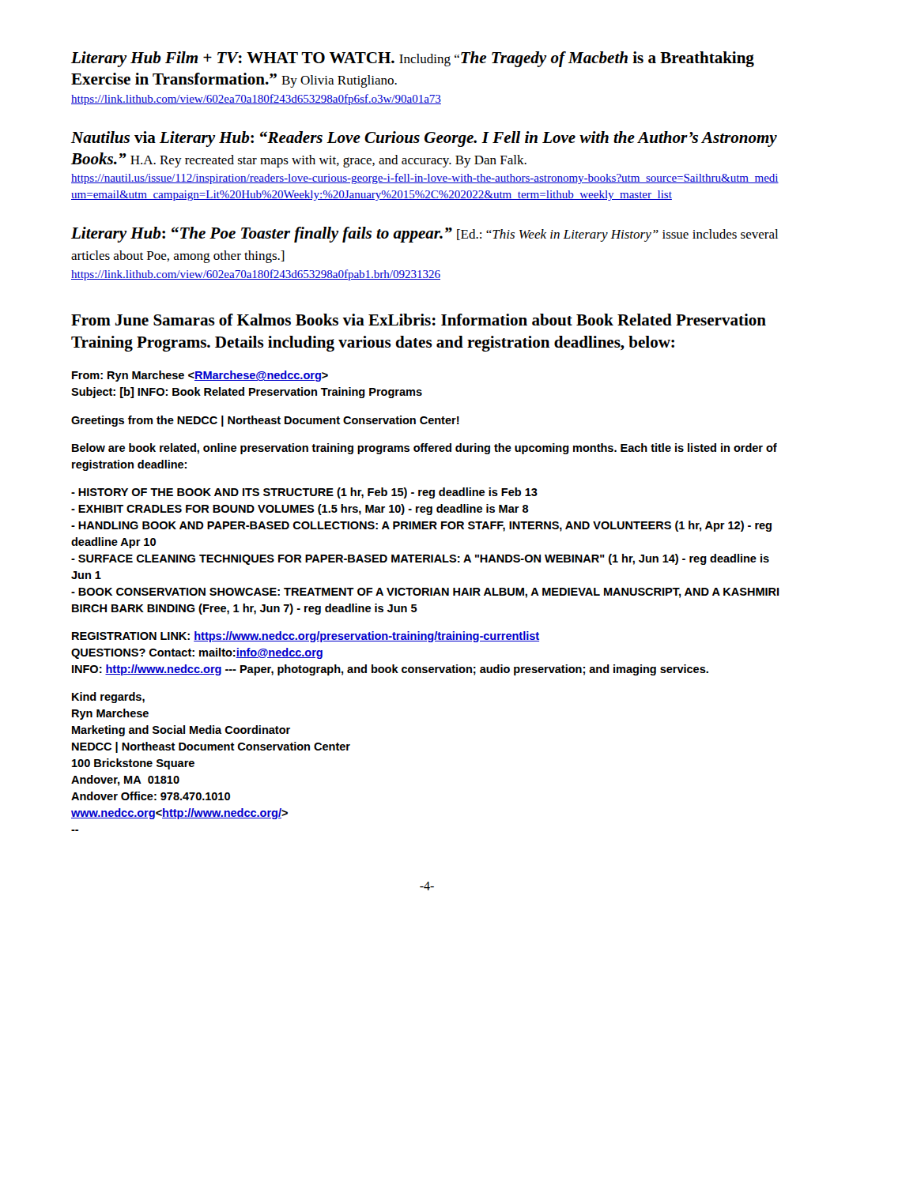Literary Hub Film + TV: WHAT TO WATCH. Including “The Tragedy of Macbeth is a Breathtaking Exercise in Transformation.” By Olivia Rutigliano.
https://link.lithub.com/view/602ea70a180f243d653298a0fp6sf.o3w/90a01a73
Nautilus via Literary Hub: “Readers Love Curious George. I Fell in Love with the Author’s Astronomy Books.” H.A. Rey recreated star maps with wit, grace, and accuracy. By Dan Falk.
https://nautil.us/issue/112/inspiration/readers-love-curious-george-i-fell-in-love-with-the-authors-astronomy-books?utm_source=Sailthru&utm_medium=email&utm_campaign=Lit%20Hub%20Weekly:%20January%2015%2C%202022&utm_term=lithub_weekly_master_list
Literary Hub: “The Poe Toaster finally fails to appear.” [Ed.: “This Week in Literary History” issue includes several articles about Poe, among other things.]
https://link.lithub.com/view/602ea70a180f243d653298a0fpab1.brh/09231326
From June Samaras of Kalmos Books via ExLibris: Information about Book Related Preservation Training Programs. Details including various dates and registration deadlines, below:
From: Ryn Marchese <RMarchese@nedcc.org>
Subject: [b] INFO: Book Related Preservation Training Programs
Greetings from the NEDCC | Northeast Document Conservation Center!
Below are book related, online preservation training programs offered during the upcoming months. Each title is listed in order of registration deadline:
- HISTORY OF THE BOOK AND ITS STRUCTURE (1 hr, Feb 15) - reg deadline is Feb 13
- EXHIBIT CRADLES FOR BOUND VOLUMES (1.5 hrs, Mar 10) - reg deadline is Mar 8
- HANDLING BOOK AND PAPER-BASED COLLECTIONS: A PRIMER FOR STAFF, INTERNS, AND VOLUNTEERS (1 hr, Apr 12) - reg deadline Apr 10
- SURFACE CLEANING TECHNIQUES FOR PAPER-BASED MATERIALS: A "HANDS-ON WEBINAR" (1 hr, Jun 14) - reg deadline is Jun 1
- BOOK CONSERVATION SHOWCASE: TREATMENT OF A VICTORIAN HAIR ALBUM, A MEDIEVAL MANUSCRIPT, AND A KASHMIRI BIRCH BARK BINDING (Free, 1 hr, Jun 7) - reg deadline is Jun 5
REGISTRATION LINK: https://www.nedcc.org/preservation-training/training-currentlist
QUESTIONS? Contact: mailto:info@nedcc.org
INFO: http://www.nedcc.org --- Paper, photograph, and book conservation; audio preservation; and imaging services.
Kind regards,
Ryn Marchese
Marketing and Social Media Coordinator
NEDCC | Northeast Document Conservation Center
100 Brickstone Square
Andover, MA 01810
Andover Office: 978.470.1010
www.nedcc.org<http://www.nedcc.org/>
--
-4-